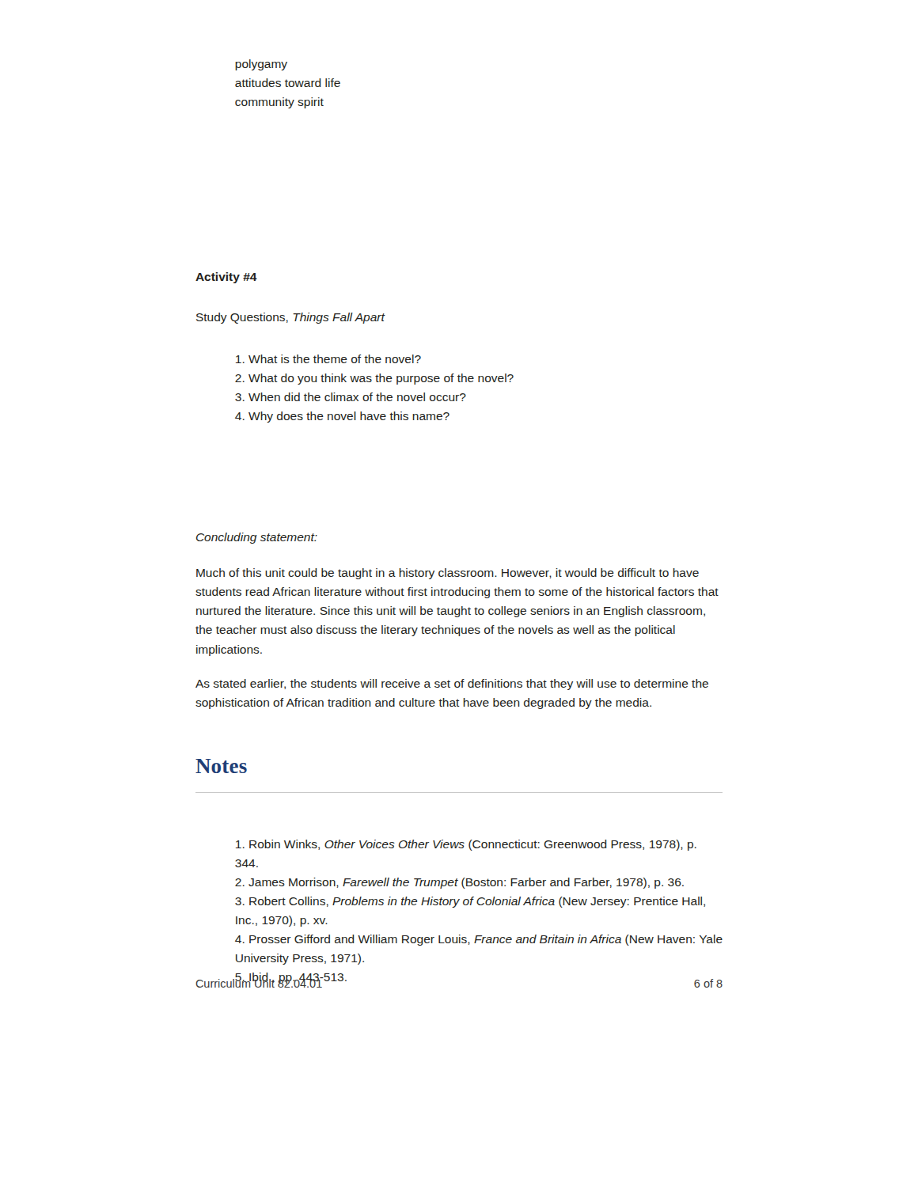polygamy
attitudes toward life
community spirit
Activity #4
Study Questions, Things Fall Apart
What is the theme of the novel?
What do you think was the purpose of the novel?
When did the climax of the novel occur?
Why does the novel have this name?
Concluding statement:
Much of this unit could be taught in a history classroom. However, it would be difficult to have students read African literature without first introducing them to some of the historical factors that nurtured the literature. Since this unit will be taught to college seniors in an English classroom, the teacher must also discuss the literary techniques of the novels as well as the political implications.
As stated earlier, the students will receive a set of definitions that they will use to determine the sophistication of African tradition and culture that have been degraded by the media.
Notes
Robin Winks, Other Voices Other Views (Connecticut: Greenwood Press, 1978), p. 344.
James Morrison, Farewell the Trumpet (Boston: Farber and Farber, 1978), p. 36.
Robert Collins, Problems in the History of Colonial Africa (New Jersey: Prentice Hall, Inc., 1970), p. xv.
Prosser Gifford and William Roger Louis, France and Britain in Africa (New Haven: Yale University Press, 1971).
Ibid., pp. 443-513.
Curriculum Unit 82.04.01 6 of 8